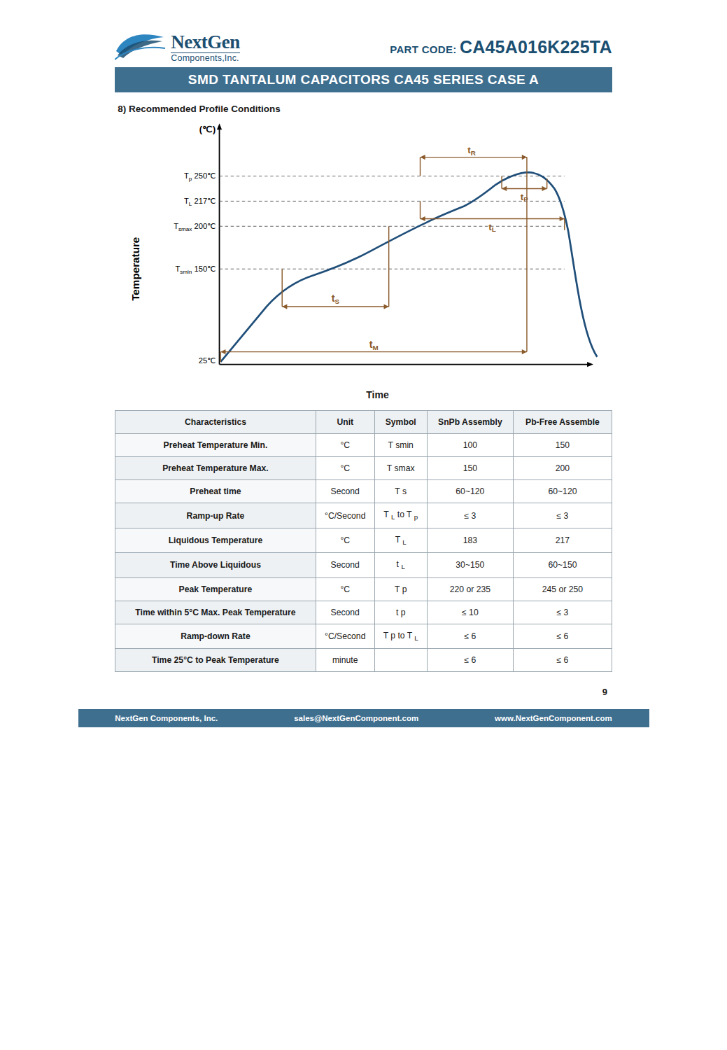NextGen
Components,Inc.
PART CODE: CA45A016K225TA
SMD TANTALUM CAPACITORS CA45 SERIES CASE A
8) Recommended Profile Conditions
Temperature (℃) Tp 250℃ TL 217℃ Tsmax 200℃ Tsmin 150℃ 25℃ tR tP tL tS tM
Time
| Characteristics | Unit | Symbol | SnPb Assembly | Pb-Free Assemble |
| --- | --- | --- | --- | --- |
| Preheat Temperature Min. | °C | T smin | 100 | 150 |
| Preheat Temperature Max. | °C | T smax | 150 | 200 |
| Preheat time | Second | T s | 60~120 | 60~120 |
| Ramp-up Rate | °C/Second | T L to T p | ≤ 3 | ≤ 3 |
| Liquidous Temperature | °C | T L | 183 | 217 |
| Time Above Liquidous | Second | t L | 30~150 | 60~150 |
| Peak Temperature | °C | T p | 220 or 235 | 245 or 250 |
| Time within 5°C Max. Peak Temperature | Second | t p | ≤ 10 | ≤ 3 |
| Ramp-down Rate | °C/Second | T p to T L | ≤ 6 | ≤ 6 |
| Time 25°C to Peak Temperature | minute | | ≤ 6 | ≤ 6 |
9
NextGen Components, Inc.
sales@NextGenComponent.com
www.NextGenComponent.com